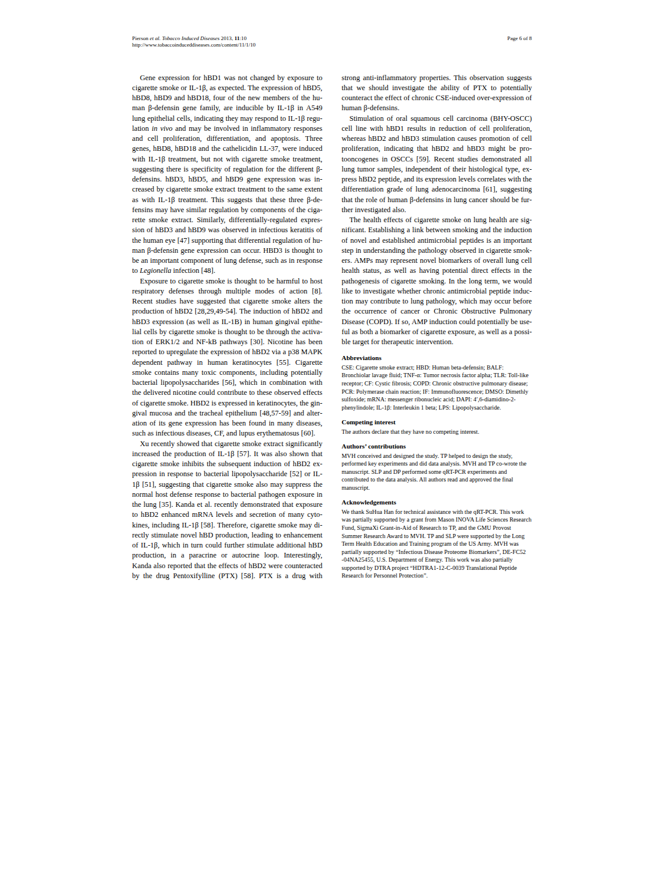Pierson et al. Tobacco Induced Diseases 2013, 11:10
http://www.tobaccoinduceddiseases.com/content/11/1/10
Page 6 of 8
Gene expression for hBD1 was not changed by exposure to cigarette smoke or IL-1β, as expected. The expression of hBD5, hBD8, hBD9 and hBD18, four of the new members of the human β-defensin gene family, are inducible by IL-1β in A549 lung epithelial cells, indicating they may respond to IL-1β regulation in vivo and may be involved in inflammatory responses and cell proliferation, differentiation, and apoptosis. Three genes, hBD8, hBD18 and the cathelicidin LL-37, were induced with IL-1β treatment, but not with cigarette smoke treatment, suggesting there is specificity of regulation for the different β-defensins. hBD3, hBD5, and hBD9 gene expression was increased by cigarette smoke extract treatment to the same extent as with IL-1β treatment. This suggests that these three β-defensins may have similar regulation by components of the cigarette smoke extract. Similarly, differentially-regulated expression of hBD3 and hBD9 was observed in infectious keratitis of the human eye [47] supporting that differential regulation of human β-defensin gene expression can occur. HBD3 is thought to be an important component of lung defense, such as in response to Legionella infection [48].
Exposure to cigarette smoke is thought to be harmful to host respiratory defenses through multiple modes of action [8]. Recent studies have suggested that cigarette smoke alters the production of hBD2 [28,29,49-54]. The induction of hBD2 and hBD3 expression (as well as IL-1B) in human gingival epithelial cells by cigarette smoke is thought to be through the activation of ERK1/2 and NF-kB pathways [30]. Nicotine has been reported to upregulate the expression of hBD2 via a p38 MAPK dependent pathway in human keratinocytes [55]. Cigarette smoke contains many toxic components, including potentially bacterial lipopolysaccharides [56], which in combination with the delivered nicotine could contribute to these observed effects of cigarette smoke. HBD2 is expressed in keratinocytes, the gingival mucosa and the tracheal epithelium [48,57-59] and alteration of its gene expression has been found in many diseases, such as infectious diseases, CF, and lupus erythematosus [60].
Xu recently showed that cigarette smoke extract significantly increased the production of IL-1β [57]. It was also shown that cigarette smoke inhibits the subsequent induction of hBD2 expression in response to bacterial lipopolysaccharide [52] or IL-1β [51], suggesting that cigarette smoke also may suppress the normal host defense response to bacterial pathogen exposure in the lung [35]. Kanda et al. recently demonstrated that exposure to hBD2 enhanced mRNA levels and secretion of many cytokines, including IL-1β [58]. Therefore, cigarette smoke may directly stimulate novel hBD production, leading to enhancement of IL-1β, which in turn could further stimulate additional hBD production, in a paracrine or autocrine loop. Interestingly, Kanda also reported that the effects of hBD2 were counteracted by the drug Pentoxifylline (PTX) [58]. PTX is a drug with strong anti-inflammatory properties. This observation suggests that we should investigate the ability of PTX to potentially counteract the effect of chronic CSE-induced over-expression of human β-defensins.
Stimulation of oral squamous cell carcinoma (BHY-OSCC) cell line with hBD1 results in reduction of cell proliferation, whereas hBD2 and hBD3 stimulation causes promotion of cell proliferation, indicating that hBD2 and hBD3 might be protooncogenes in OSCCs [59]. Recent studies demonstrated all lung tumor samples, independent of their histological type, express hBD2 peptide, and its expression levels correlates with the differentiation grade of lung adenocarcinoma [61], suggesting that the role of human β-defensins in lung cancer should be further investigated also.
The health effects of cigarette smoke on lung health are significant. Establishing a link between smoking and the induction of novel and established antimicrobial peptides is an important step in understanding the pathology observed in cigarette smokers. AMPs may represent novel biomarkers of overall lung cell health status, as well as having potential direct effects in the pathogenesis of cigarette smoking. In the long term, we would like to investigate whether chronic antimicrobial peptide induction may contribute to lung pathology, which may occur before the occurrence of cancer or Chronic Obstructive Pulmonary Disease (COPD). If so, AMP induction could potentially be useful as both a biomarker of cigarette exposure, as well as a possible target for therapeutic intervention.
Abbreviations
CSE: Cigarette smoke extract; HBD: Human beta-defensin; BALF: Bronchiolar lavage fluid; TNF-α: Tumor necrosis factor alpha; TLR: Toll-like receptor; CF: Cystic fibrosis; COPD: Chronic obstructive pulmonary disease; PCR: Polymerase chain reaction; IF: Immunofluorescence; DMSO: Dimethly sulfoxide; mRNA: messenger ribonucleic acid; DAPI: 4′,6-diamidino-2-phenylindole; IL-1β: Interleukin 1 beta; LPS: Lipopolysaccharide.
Competing interest
The authors declare that they have no competing interest.
Authors’ contributions
MVH conceived and designed the study. TP helped to design the study, performed key experiments and did data analysis. MVH and TP co-wrote the manuscript. SLP and DP performed some qRT-PCR experiments and contributed to the data analysis. All authors read and approved the final manuscript.
Acknowledgements
We thank SuHua Han for technical assistance with the qRT-PCR. This work was partially supported by a grant from Mason INOVA Life Sciences Research Fund, SigmaXi Grant-in-Aid of Research to TP, and the GMU Provost Summer Research Award to MVH. TP and SLP were supported by the Long Term Health Education and Training program of the US Army. MVH was partially supported by “Infectious Disease Proteome Biomarkers”, DE-FC52 -04NA25455, U.S. Department of Energy. This work was also partially supported by DTRA project “HDTRA1-12-C-0039 Translational Peptide Research for Personnel Protection”.